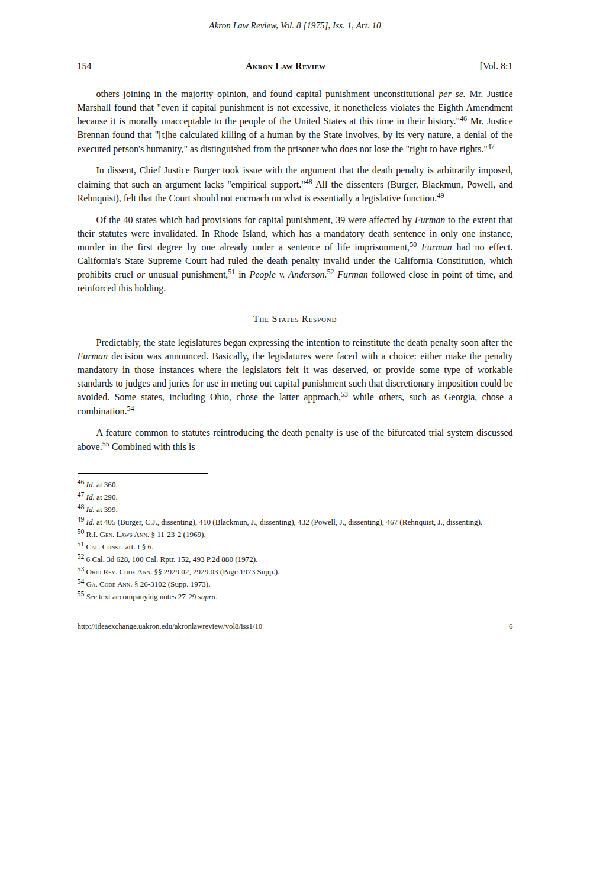Akron Law Review, Vol. 8 [1975], Iss. 1, Art. 10
154 Akron Law Review [Vol. 8:1
others joining in the majority opinion, and found capital punishment unconstitutional per se. Mr. Justice Marshall found that "even if capital punishment is not excessive, it nonetheless violates the Eighth Amendment because it is morally unacceptable to the people of the United States at this time in their history."46 Mr. Justice Brennan found that "[t]he calculated killing of a human by the State involves, by its very nature, a denial of the executed person's humanity," as distinguished from the prisoner who does not lose the "right to have rights."47
In dissent, Chief Justice Burger took issue with the argument that the death penalty is arbitrarily imposed, claiming that such an argument lacks "empirical support."48 All the dissenters (Burger, Blackmun, Powell, and Rehnquist), felt that the Court should not encroach on what is essentially a legislative function.49
Of the 40 states which had provisions for capital punishment, 39 were affected by Furman to the extent that their statutes were invalidated. In Rhode Island, which has a mandatory death sentence in only one instance, murder in the first degree by one already under a sentence of life imprisonment,50 Furman had no effect. California's State Supreme Court had ruled the death penalty invalid under the California Constitution, which prohibits cruel or unusual punishment,51 in People v. Anderson.52 Furman followed close in point of time, and reinforced this holding.
The States Respond
Predictably, the state legislatures began expressing the intention to reinstitute the death penalty soon after the Furman decision was announced. Basically, the legislatures were faced with a choice: either make the penalty mandatory in those instances where the legislators felt it was deserved, or provide some type of workable standards to judges and juries for use in meting out capital punishment such that discretionary imposition could be avoided. Some states, including Ohio, chose the latter approach,53 while others, such as Georgia, chose a combination.54
A feature common to statutes reintroducing the death penalty is use of the bifurcated trial system discussed above.55 Combined with this is
46 Id. at 360.
47 Id. at 290.
48 Id. at 399.
49 Id. at 405 (Burger, C.J., dissenting), 410 (Blackmun, J., dissenting), 432 (Powell, J., dissenting), 467 (Rehnquist, J., dissenting).
50 R.I. Gen. Laws Ann. § 11-23-2 (1969).
51 Cal. Const. art. I § 6.
52 6 Cal. 3d 628, 100 Cal. Rptr. 152, 493 P.2d 880 (1972).
53 Ohio Rev. Code Ann. §§ 2929.02, 2929.03 (Page 1973 Supp.).
54 Ga. Code Ann. § 26-3102 (Supp. 1973).
55 See text accompanying notes 27-29 supra.
http://ideaexchange.uakron.edu/akronlawreview/vol8/iss1/10 6